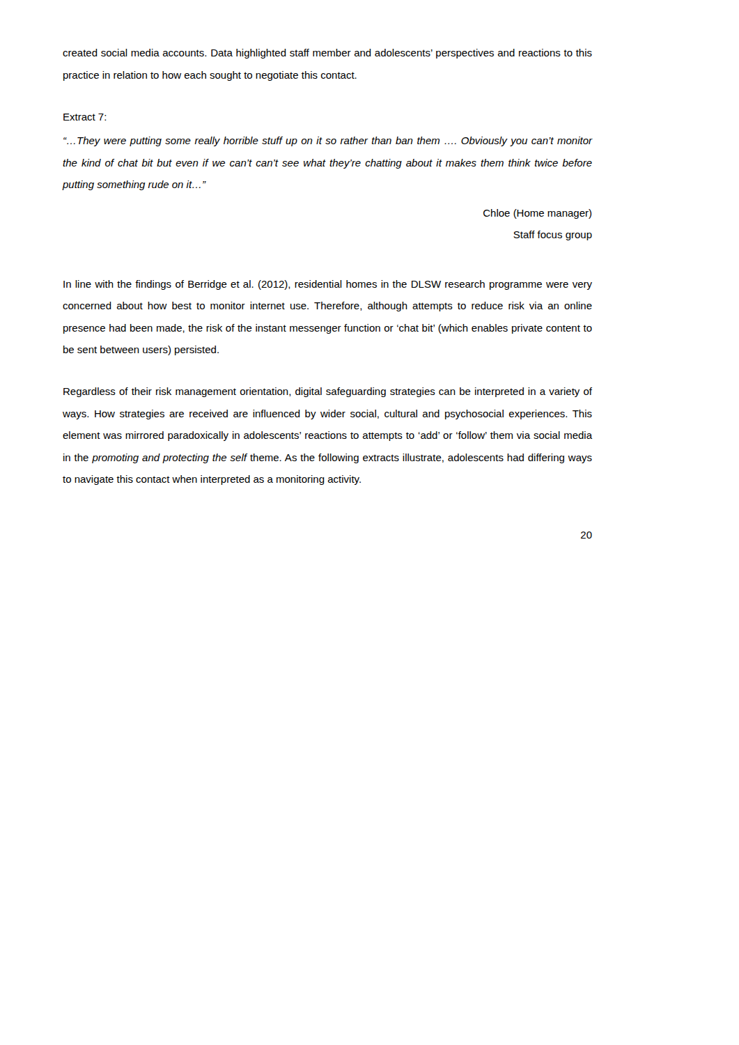created social media accounts. Data highlighted staff member and adolescents’ perspectives and reactions to this practice in relation to how each sought to negotiate this contact.
Extract 7:
“…They were putting some really horrible stuff up on it so rather than ban them …. Obviously you can’t monitor the kind of chat bit but even if we can’t can’t see what they’re chatting about it makes them think twice before putting something rude on it…”
Chloe (Home manager)
Staff focus group
In line with the findings of Berridge et al. (2012), residential homes in the DLSW research programme were very concerned about how best to monitor internet use. Therefore, although attempts to reduce risk via an online presence had been made, the risk of the instant messenger function or ‘chat bit’ (which enables private content to be sent between users) persisted.
Regardless of their risk management orientation, digital safeguarding strategies can be interpreted in a variety of ways. How strategies are received are influenced by wider social, cultural and psychosocial experiences. This element was mirrored paradoxically in adolescents’ reactions to attempts to ‘add’ or ‘follow’ them via social media in the promoting and protecting the self theme. As the following extracts illustrate, adolescents had differing ways to navigate this contact when interpreted as a monitoring activity.
20